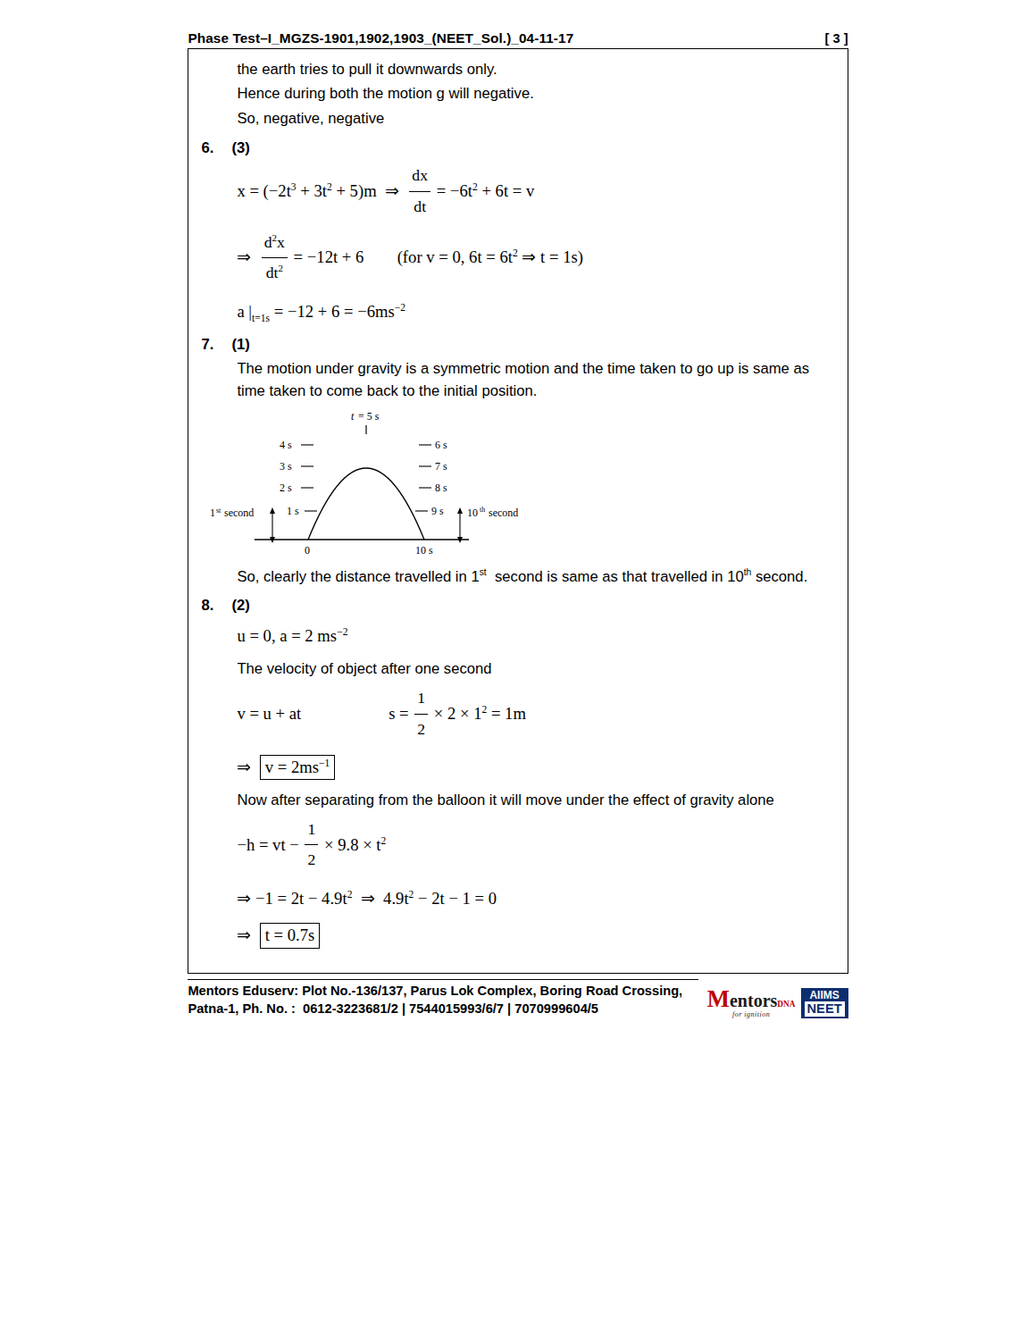Phase Test–I_MGZS-1901,1902,1903_(NEET_Sol.)_04-11-17 [ 3 ]
the earth tries to pull it downwards only.
Hence during both the motion g will negative.
So, negative, negative
6.(3)
x = (−2t3 + 3t2 + 5)m ⇒ dx dt = −6t2 + 6t = v
⇒ d2x dt2 = −12t + 6 (for v = 0, 6t = 6t2 ⇒ t = 1s)
a |t=1s = −12 + 6 = −6ms−2
7.(1)
The motion under gravity is a symmetric motion and the time taken to go up is same as time taken to come back to the initial position.
t = 5 s 4 s 3 s 2 s 1 s 6 s 7 s 8 s 9 s 0 10 s 1 st second 10 th second
So, clearly the distance travelled in 1st second is same as that travelled in 10th second.
8.(2)
u = 0, a = 2 ms−2
The velocity of object after one second
v = u + at s = 12 × 2 × 12 = 1m
⇒ v = 2ms−1
Now after separating from the balloon it will move under the effect of gravity alone
−h = vt − 12 × 9.8 × t2
⇒ −1 = 2t − 4.9t2 ⇒ 4.9t2 − 2t − 1 = 0
⇒ t = 0.7s
Mentors Eduserv: Plot No.-136/137, Parus Lok Complex, Boring Road Crossing,
Patna-1, Ph. No. : 0612-3223681/2 | 7544015993/6/7 | 7070999604/5
MentorsDNA for ignition
AIIMS NEET